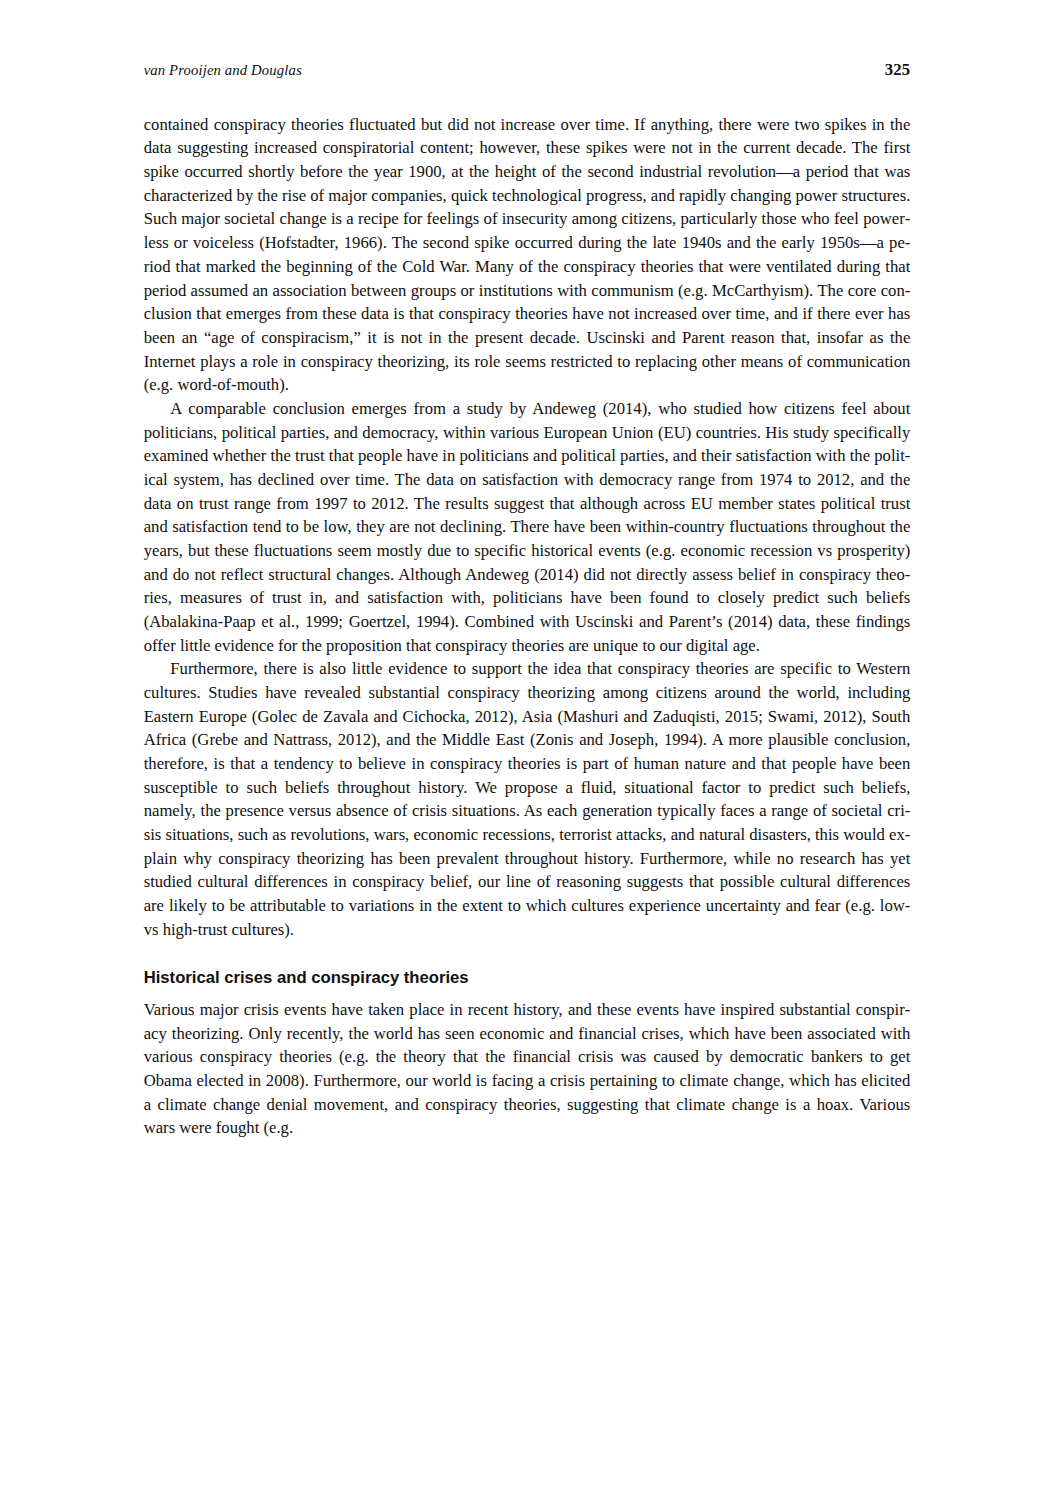van Prooijen and Douglas 325
contained conspiracy theories fluctuated but did not increase over time. If anything, there were two spikes in the data suggesting increased conspiratorial content; however, these spikes were not in the current decade. The first spike occurred shortly before the year 1900, at the height of the second industrial revolution—a period that was characterized by the rise of major companies, quick technological progress, and rapidly changing power structures. Such major societal change is a recipe for feelings of insecurity among citizens, particularly those who feel powerless or voiceless (Hofstadter, 1966). The second spike occurred during the late 1940s and the early 1950s—a period that marked the beginning of the Cold War. Many of the conspiracy theories that were ventilated during that period assumed an association between groups or institutions with communism (e.g. McCarthyism). The core conclusion that emerges from these data is that conspiracy theories have not increased over time, and if there ever has been an “age of conspiracism,” it is not in the present decade. Uscinski and Parent reason that, insofar as the Internet plays a role in conspiracy theorizing, its role seems restricted to replacing other means of communication (e.g. word-of-mouth).
A comparable conclusion emerges from a study by Andeweg (2014), who studied how citizens feel about politicians, political parties, and democracy, within various European Union (EU) countries. His study specifically examined whether the trust that people have in politicians and political parties, and their satisfaction with the political system, has declined over time. The data on satisfaction with democracy range from 1974 to 2012, and the data on trust range from 1997 to 2012. The results suggest that although across EU member states political trust and satisfaction tend to be low, they are not declining. There have been within-country fluctuations throughout the years, but these fluctuations seem mostly due to specific historical events (e.g. economic recession vs prosperity) and do not reflect structural changes. Although Andeweg (2014) did not directly assess belief in conspiracy theories, measures of trust in, and satisfaction with, politicians have been found to closely predict such beliefs (Abalakina-Paap et al., 1999; Goertzel, 1994). Combined with Uscinski and Parent’s (2014) data, these findings offer little evidence for the proposition that conspiracy theories are unique to our digital age.
Furthermore, there is also little evidence to support the idea that conspiracy theories are specific to Western cultures. Studies have revealed substantial conspiracy theorizing among citizens around the world, including Eastern Europe (Golec de Zavala and Cichocka, 2012), Asia (Mashuri and Zaduqisti, 2015; Swami, 2012), South Africa (Grebe and Nattrass, 2012), and the Middle East (Zonis and Joseph, 1994). A more plausible conclusion, therefore, is that a tendency to believe in conspiracy theories is part of human nature and that people have been susceptible to such beliefs throughout history. We propose a fluid, situational factor to predict such beliefs, namely, the presence versus absence of crisis situations. As each generation typically faces a range of societal crisis situations, such as revolutions, wars, economic recessions, terrorist attacks, and natural disasters, this would explain why conspiracy theorizing has been prevalent throughout history. Furthermore, while no research has yet studied cultural differences in conspiracy belief, our line of reasoning suggests that possible cultural differences are likely to be attributable to variations in the extent to which cultures experience uncertainty and fear (e.g. low- vs high-trust cultures).
Historical crises and conspiracy theories
Various major crisis events have taken place in recent history, and these events have inspired substantial conspiracy theorizing. Only recently, the world has seen economic and financial crises, which have been associated with various conspiracy theories (e.g. the theory that the financial crisis was caused by democratic bankers to get Obama elected in 2008). Furthermore, our world is facing a crisis pertaining to climate change, which has elicited a climate change denial movement, and conspiracy theories, suggesting that climate change is a hoax. Various wars were fought (e.g.